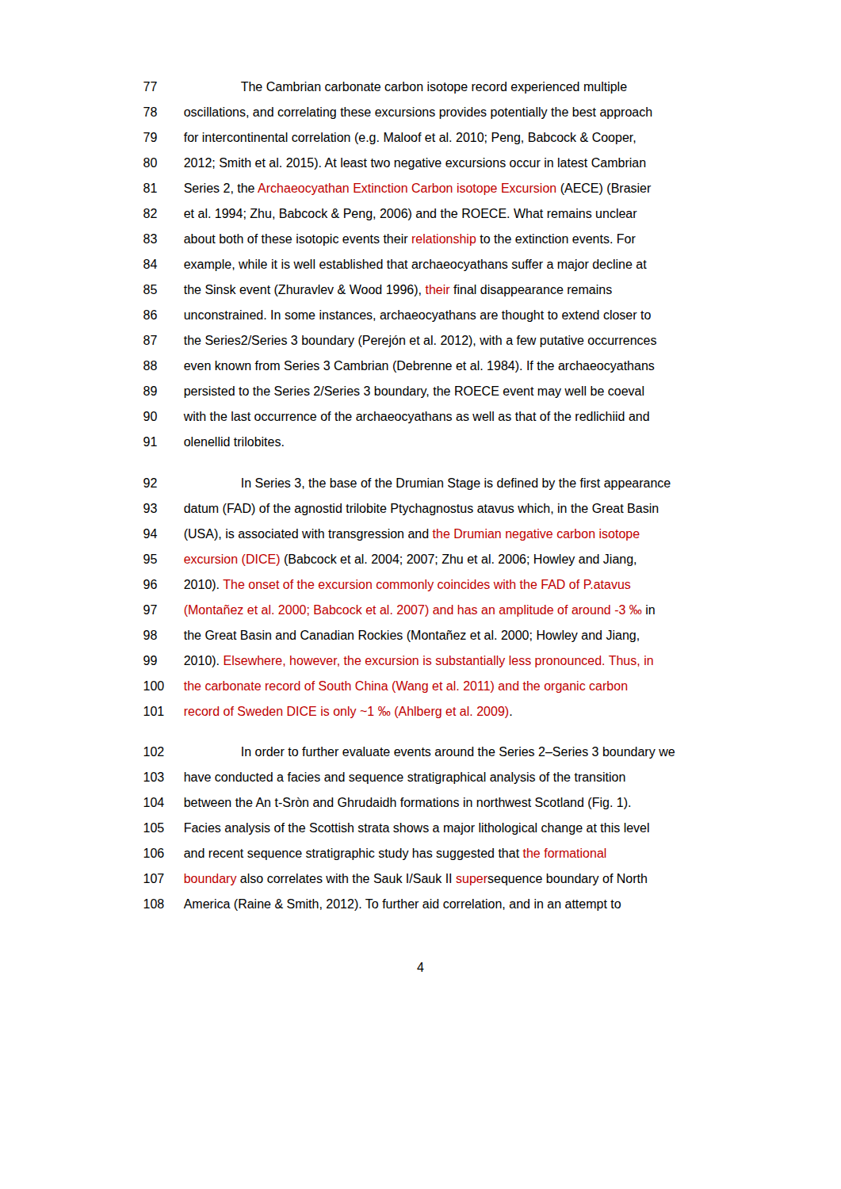77 The Cambrian carbonate carbon isotope record experienced multiple
78 oscillations, and correlating these excursions provides potentially the best approach
79 for intercontinental correlation (e.g. Maloof et al. 2010; Peng, Babcock & Cooper,
802012; Smith et al. 2015). At least two negative excursions occur in latest Cambrian
81 Series 2, the Archaeocyathan Extinction Carbon isotope Excursion (AECE) (Brasier
82 et al. 1994; Zhu, Babcock & Peng, 2006) and the ROECE. What remains unclear
83 about both of these isotopic events their relationship to the extinction events. For
84 example, while it is well established that archaeocyathans suffer a major decline at
85 the Sinsk event (Zhuravlev & Wood 1996), their final disappearance remains
86 unconstrained. In some instances, archaeocyathans are thought to extend closer to
87 the Series2/Series 3 boundary (Perejón et al. 2012), with a few putative occurrences
88 even known from Series 3 Cambrian (Debrenne et al. 1984). If the archaeocyathans
89 persisted to the Series 2/Series 3 boundary, the ROECE event may well be coeval
90 with the last occurrence of the archaeocyathans as well as that of the redlichiid and
91 olenellid trilobites.
92 In Series 3, the base of the Drumian Stage is defined by the first appearance
93 datum (FAD) of the agnostid trilobite Ptychagnostus atavus which, in the Great Basin
94(USA), is associated with transgression and the Drumian negative carbon isotope
95 excursion (DICE) (Babcock et al. 2004; 2007; Zhu et al. 2006; Howley and Jiang,
962010). The onset of the excursion commonly coincides with the FAD of P.atavus
97(Montañez et al. 2000; Babcock et al. 2007) and has an amplitude of around -3 ‰ in
98 the Great Basin and Canadian Rockies (Montañez et al. 2000; Howley and Jiang,
992010). Elsewhere, however, the excursion is substantially less pronounced. Thus, in
100 the carbonate record of South China (Wang et al. 2011) and the organic carbon
101 record of Sweden DICE is only ~1 ‰ (Ahlberg et al. 2009).
102 In order to further evaluate events around the Series 2–Series 3 boundary we
103 have conducted a facies and sequence stratigraphical analysis of the transition
104 between the An t-Sròn and Ghrudaidh formations in northwest Scotland (Fig. 1).
105 Facies analysis of the Scottish strata shows a major lithological change at this level
106 and recent sequence stratigraphic study has suggested that the formational
107 boundary also correlates with the Sauk I/Sauk II supersequence boundary of North
108 America (Raine & Smith, 2012). To further aid correlation, and in an attempt to
4